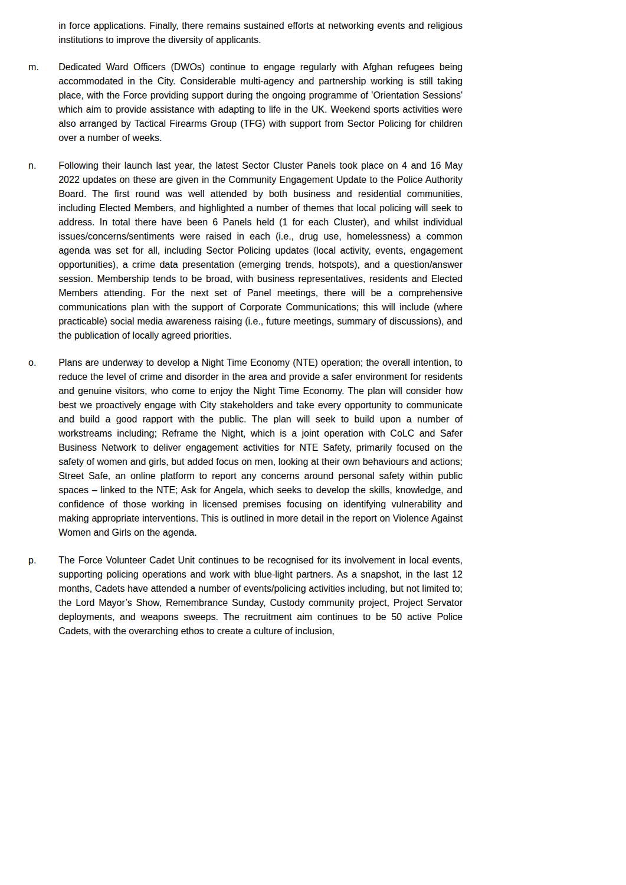in force applications. Finally, there remains sustained efforts at networking events and religious institutions to improve the diversity of applicants.
m. Dedicated Ward Officers (DWOs) continue to engage regularly with Afghan refugees being accommodated in the City. Considerable multi-agency and partnership working is still taking place, with the Force providing support during the ongoing programme of 'Orientation Sessions' which aim to provide assistance with adapting to life in the UK. Weekend sports activities were also arranged by Tactical Firearms Group (TFG) with support from Sector Policing for children over a number of weeks.
n. Following their launch last year, the latest Sector Cluster Panels took place on 4 and 16 May 2022 updates on these are given in the Community Engagement Update to the Police Authority Board. The first round was well attended by both business and residential communities, including Elected Members, and highlighted a number of themes that local policing will seek to address. In total there have been 6 Panels held (1 for each Cluster), and whilst individual issues/concerns/sentiments were raised in each (i.e., drug use, homelessness) a common agenda was set for all, including Sector Policing updates (local activity, events, engagement opportunities), a crime data presentation (emerging trends, hotspots), and a question/answer session. Membership tends to be broad, with business representatives, residents and Elected Members attending. For the next set of Panel meetings, there will be a comprehensive communications plan with the support of Corporate Communications; this will include (where practicable) social media awareness raising (i.e., future meetings, summary of discussions), and the publication of locally agreed priorities.
o. Plans are underway to develop a Night Time Economy (NTE) operation; the overall intention, to reduce the level of crime and disorder in the area and provide a safer environment for residents and genuine visitors, who come to enjoy the Night Time Economy. The plan will consider how best we proactively engage with City stakeholders and take every opportunity to communicate and build a good rapport with the public. The plan will seek to build upon a number of workstreams including; Reframe the Night, which is a joint operation with CoLC and Safer Business Network to deliver engagement activities for NTE Safety, primarily focused on the safety of women and girls, but added focus on men, looking at their own behaviours and actions; Street Safe, an online platform to report any concerns around personal safety within public spaces – linked to the NTE; Ask for Angela, which seeks to develop the skills, knowledge, and confidence of those working in licensed premises focusing on identifying vulnerability and making appropriate interventions. This is outlined in more detail in the report on Violence Against Women and Girls on the agenda.
p. The Force Volunteer Cadet Unit continues to be recognised for its involvement in local events, supporting policing operations and work with blue-light partners. As a snapshot, in the last 12 months, Cadets have attended a number of events/policing activities including, but not limited to; the Lord Mayor’s Show, Remembrance Sunday, Custody community project, Project Servator deployments, and weapons sweeps. The recruitment aim continues to be 50 active Police Cadets, with the overarching ethos to create a culture of inclusion,